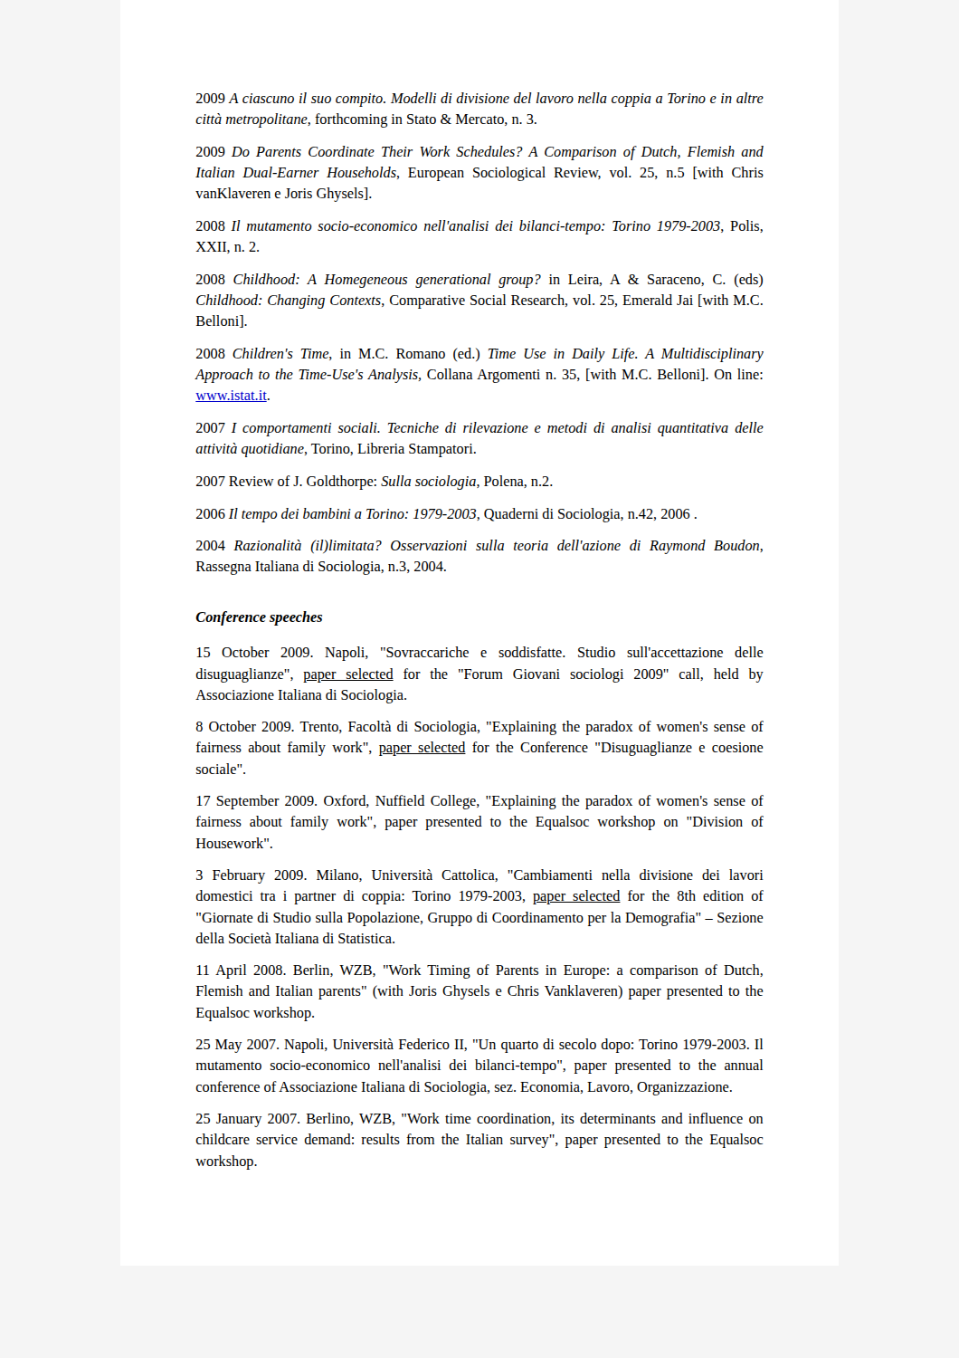2009 A ciascuno il suo compito. Modelli di divisione del lavoro nella coppia a Torino e in altre città metropolitane, forthcoming in Stato & Mercato, n. 3.
2009 Do Parents Coordinate Their Work Schedules? A Comparison of Dutch, Flemish and Italian Dual-Earner Households, European Sociological Review, vol. 25, n.5 [with Chris vanKlaveren e Joris Ghysels].
2008 Il mutamento socio-economico nell'analisi dei bilanci-tempo: Torino 1979-2003, Polis, XXII, n. 2.
2008 Childhood: A Homegeneous generational group? in Leira, A & Saraceno, C. (eds) Childhood: Changing Contexts, Comparative Social Research, vol. 25, Emerald Jai [with M.C. Belloni].
2008 Children's Time, in M.C. Romano (ed.) Time Use in Daily Life. A Multidisciplinary Approach to the Time-Use's Analysis, Collana Argomenti n. 35, [with M.C. Belloni]. On line: www.istat.it.
2007 I comportamenti sociali. Tecniche di rilevazione e metodi di analisi quantitativa delle attività quotidiane, Torino, Libreria Stampatori.
2007 Review of J. Goldthorpe: Sulla sociologia, Polena, n.2.
2006 Il tempo dei bambini a Torino: 1979-2003, Quaderni di Sociologia, n.42, 2006 .
2004 Razionalità (il)limitata? Osservazioni sulla teoria dell'azione di Raymond Boudon, Rassegna Italiana di Sociologia, n.3, 2004.
Conference speeches
15 October 2009. Napoli, "Sovraccariche e soddisfatte. Studio sull'accettazione delle disuguaglianze", paper selected for the "Forum Giovani sociologi 2009" call, held by Associazione Italiana di Sociologia.
8 October 2009. Trento, Facoltà di Sociologia, "Explaining the paradox of women's sense of fairness about family work", paper selected for the Conference "Disuguaglianze e coesione sociale".
17 September 2009. Oxford, Nuffield College, "Explaining the paradox of women's sense of fairness about family work", paper presented to the Equalsoc workshop on "Division of Housework".
3 February 2009. Milano, Università Cattolica, "Cambiamenti nella divisione dei lavori domestici tra i partner di coppia: Torino 1979-2003, paper selected for the 8th edition of "Giornate di Studio sulla Popolazione, Gruppo di Coordinamento per la Demografia" – Sezione della Società Italiana di Statistica.
11 April 2008. Berlin, WZB, "Work Timing of Parents in Europe: a comparison of Dutch, Flemish and Italian parents" (with Joris Ghysels e Chris Vanklaveren) paper presented to the Equalsoc workshop.
25 May 2007. Napoli, Università Federico II, "Un quarto di secolo dopo: Torino 1979-2003. Il mutamento socio-economico nell'analisi dei bilanci-tempo", paper presented to the annual conference of Associazione Italiana di Sociologia, sez. Economia, Lavoro, Organizzazione.
25 January 2007. Berlino, WZB, "Work time coordination, its determinants and influence on childcare service demand: results from the Italian survey", paper presented to the Equalsoc workshop.